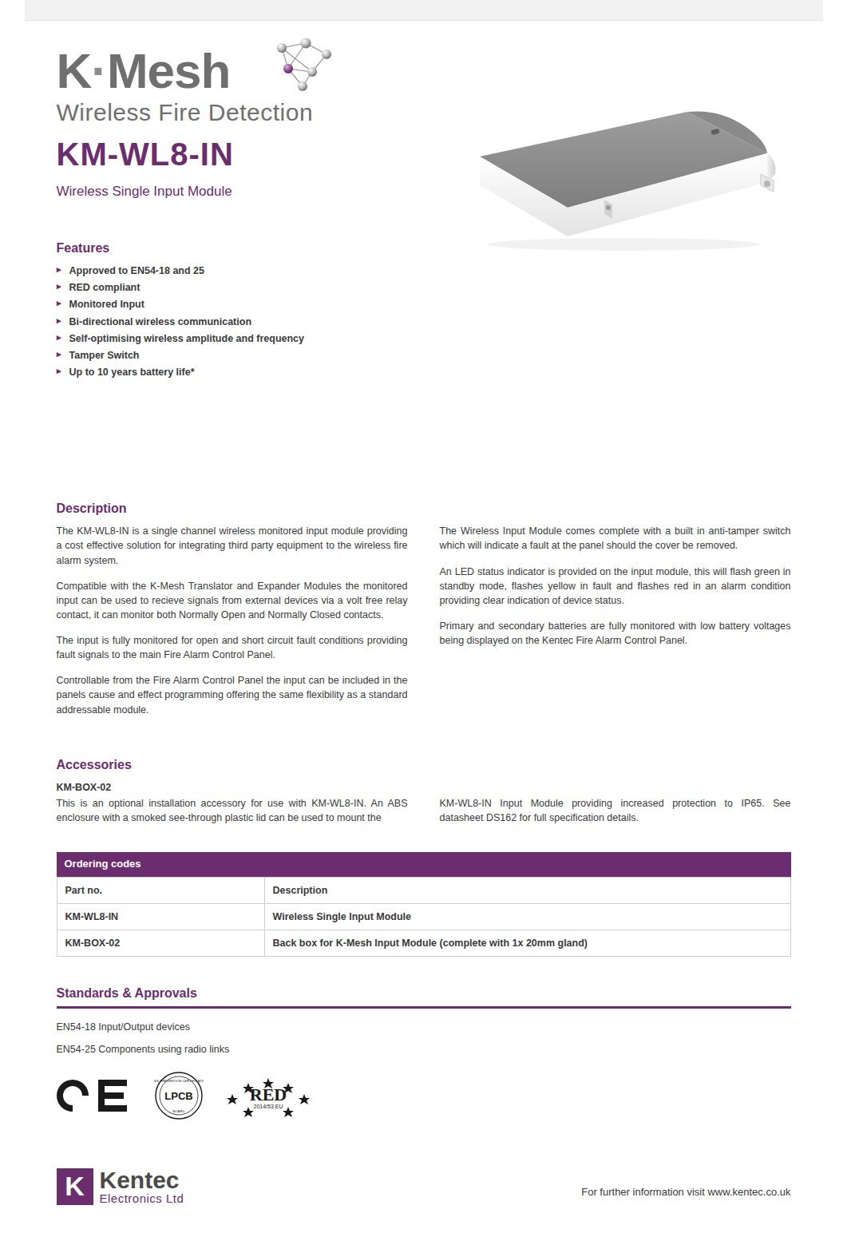K·Mesh
Wireless Fire Detection
KM-WL8-IN
Wireless Single Input Module
Features
Approved to EN54-18 and 25
RED compliant
Monitored Input
Bi-directional wireless communication
Self-optimising wireless amplitude and frequency
Tamper Switch
Up to 10 years battery life*
Description
The KM-WL8-IN is a single channel wireless monitored input module providing a cost effective solution for integrating third party equipment to the wireless fire alarm system.
Compatible with the K-Mesh Translator and Expander Modules the monitored input can be used to recieve signals from external devices via a volt free relay contact, it can monitor both Normally Open and Normally Closed contacts.
The input is fully monitored for open and short circuit fault conditions providing fault signals to the main Fire Alarm Control Panel.
Controllable from the Fire Alarm Control Panel the input can be included in the panels cause and effect programming offering the same flexibility as a standard addressable module.
The Wireless Input Module comes complete with a built in anti-tamper switch which will indicate a fault at the panel should the cover be removed.
An LED status indicator is provided on the input module, this will flash green in standby mode, flashes yellow in fault and flashes red in an alarm condition providing clear indication of device status.
Primary and secondary batteries are fully monitored with low battery voltages being displayed on the Kentec Fire Alarm Control Panel.
Accessories
KM-BOX-02
This is an optional installation accessory for use with KM-WL8-IN. An ABS enclosure with a smoked see-through plastic lid can be used to mount the
KM-WL8-IN Input Module providing increased protection to IP65. See datasheet DS162 for full specification details.
Ordering codes
| Part no. | Description |
| --- | --- |
| KM-WL8-IN | Wireless Single Input Module |
| KM-BOX-02 | Back box for K-Mesh Input Module (complete with 1x 20mm gland) |
Standards & Approvals
EN54-18 Input/Output devices
EN54-25 Components using radio links
LPCB LOSS PREVENTION CERTIFICATION BOARD RED 2014/53 EU
K
Kentec
Electronics Ltd
For further information visit www.kentec.co.uk